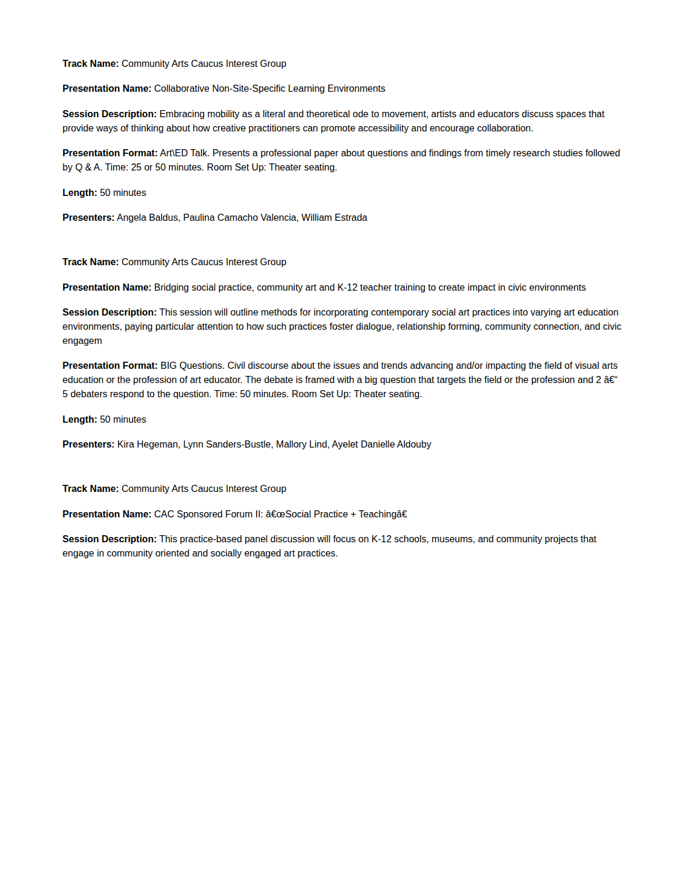Track Name: Community Arts Caucus Interest Group
Presentation Name: Collaborative Non-Site-Specific Learning Environments
Session Description: Embracing mobility as a literal and theoretical ode to movement, artists and educators discuss spaces that provide ways of thinking about how creative practitioners can promote accessibility and encourage collaboration.
Presentation Format: Art\ED Talk. Presents a professional paper about questions and findings from timely research studies followed by Q & A. Time: 25 or 50 minutes. Room Set Up: Theater seating.
Length: 50 minutes
Presenters: Angela Baldus, Paulina Camacho Valencia, William Estrada
Track Name: Community Arts Caucus Interest Group
Presentation Name: Bridging social practice, community art and K-12 teacher training to create impact in civic environments
Session Description: This session will outline methods for incorporating contemporary social art practices into varying art education environments, paying particular attention to how such practices foster dialogue, relationship forming, community connection, and civic engagem
Presentation Format: BIG Questions. Civil discourse about the issues and trends advancing and/or impacting the field of visual arts education or the profession of art educator. The debate is framed with a big question that targets the field or the profession and 2 â€“ 5 debaters respond to the question. Time: 50 minutes. Room Set Up: Theater seating.
Length: 50 minutes
Presenters: Kira Hegeman, Lynn Sanders-Bustle, Mallory Lind, Ayelet Danielle Aldouby
Track Name: Community Arts Caucus Interest Group
Presentation Name: CAC Sponsored Forum II: â€œSocial Practice + Teachingâ€
Session Description: This practice-based panel discussion will focus on K-12 schools, museums, and community projects that engage in community oriented and socially engaged art practices.